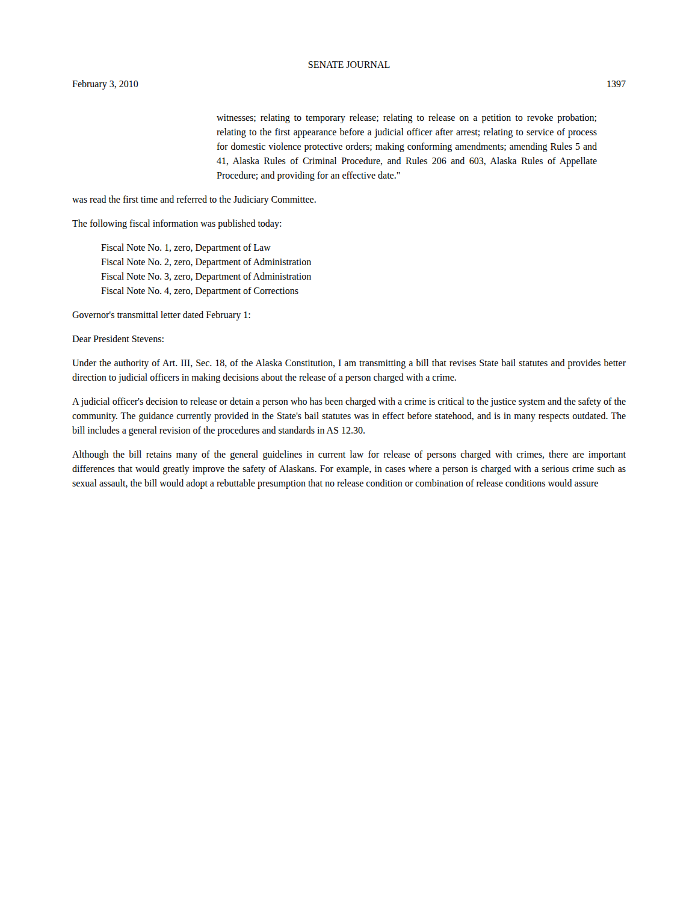SENATE JOURNAL
February 3, 2010 1397
witnesses; relating to temporary release; relating to release on a petition to revoke probation; relating to the first appearance before a judicial officer after arrest; relating to service of process for domestic violence protective orders; making conforming amendments; amending Rules 5 and 41, Alaska Rules of Criminal Procedure, and Rules 206 and 603, Alaska Rules of Appellate Procedure; and providing for an effective date."
was read the first time and referred to the Judiciary Committee.
The following fiscal information was published today:
Fiscal Note No. 1, zero, Department of Law
Fiscal Note No. 2, zero, Department of Administration
Fiscal Note No. 3, zero, Department of Administration
Fiscal Note No. 4, zero, Department of Corrections
Governor's transmittal letter dated February 1:
Dear President Stevens:
Under the authority of Art. III, Sec. 18, of the Alaska Constitution, I am transmitting a bill that revises State bail statutes and provides better direction to judicial officers in making decisions about the release of a person charged with a crime.
A judicial officer's decision to release or detain a person who has been charged with a crime is critical to the justice system and the safety of the community. The guidance currently provided in the State's bail statutes was in effect before statehood, and is in many respects outdated. The bill includes a general revision of the procedures and standards in AS 12.30.
Although the bill retains many of the general guidelines in current law for release of persons charged with crimes, there are important differences that would greatly improve the safety of Alaskans. For example, in cases where a person is charged with a serious crime such as sexual assault, the bill would adopt a rebuttable presumption that no release condition or combination of release conditions would assure